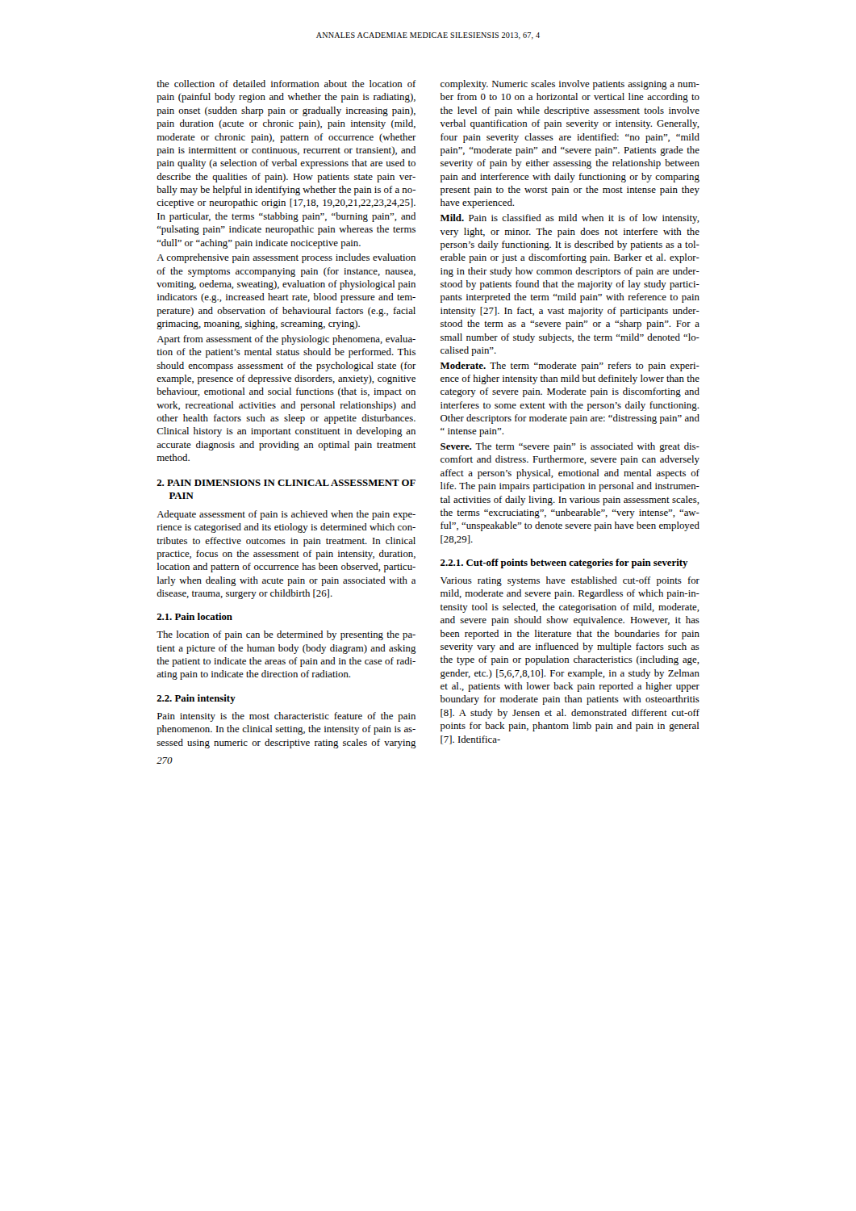ANNALES ACADEMIAE MEDICAE SILESIENSIS 2013, 67, 4
the collection of detailed information about the location of pain (painful body region and whether the pain is radiating), pain onset (sudden sharp pain or gradually increasing pain), pain duration (acute or chronic pain), pain intensity (mild, moderate or chronic pain), pattern of occurrence (whether pain is intermittent or continuous, recurrent or transient), and pain quality (a selection of verbal expressions that are used to describe the qualities of pain). How patients state pain verbally may be helpful in identifying whether the pain is of a nociceptive or neuropathic origin [17,18, 19,20,21,22,23,24,25]. In particular, the terms “stabbing pain”, “burning pain”, and “pulsating pain” indicate neuropathic pain whereas the terms “dull” or “aching” pain indicate nociceptive pain.
A comprehensive pain assessment process includes evaluation of the symptoms accompanying pain (for instance, nausea, vomiting, oedema, sweating), evaluation of physiological pain indicators (e.g., increased heart rate, blood pressure and temperature) and observation of behavioural factors (e.g., facial grimacing, moaning, sighing, screaming, crying).
Apart from assessment of the physiologic phenomena, evaluation of the patient’s mental status should be performed. This should encompass assessment of the psychological state (for example, presence of depressive disorders, anxiety), cognitive behaviour, emotional and social functions (that is, impact on work, recreational activities and personal relationships) and other health factors such as sleep or appetite disturbances. Clinical history is an important constituent in developing an accurate diagnosis and providing an optimal pain treatment method.
2. PAIN DIMENSIONS IN CLINICAL ASSESSMENT OF PAIN
Adequate assessment of pain is achieved when the pain experience is categorised and its etiology is determined which contributes to effective outcomes in pain treatment. In clinical practice, focus on the assessment of pain intensity, duration, location and pattern of occurrence has been observed, particularly when dealing with acute pain or pain associated with a disease, trauma, surgery or childbirth [26].
2.1. Pain location
The location of pain can be determined by presenting the patient a picture of the human body (body diagram) and asking the patient to indicate the areas of pain and in the case of radiating pain to indicate the direction of radiation.
2.2. Pain intensity
Pain intensity is the most characteristic feature of the pain phenomenon. In the clinical setting, the intensity of pain is assessed using numeric or descriptive rating scales of varying complexity. Numeric scales involve patients assigning a number from 0 to 10 on a horizontal or vertical line according to the level of pain while descriptive assessment tools involve verbal quantification of pain severity or intensity. Generally, four pain severity classes are identified: “no pain”, “mild pain”, “moderate pain” and “severe pain”. Patients grade the severity of pain by either assessing the relationship between pain and interference with daily functioning or by comparing present pain to the worst pain or the most intense pain they have experienced.
Mild. Pain is classified as mild when it is of low intensity, very light, or minor. The pain does not interfere with the person’s daily functioning. It is described by patients as a tolerable pain or just a discomforting pain. Barker et al. exploring in their study how common descriptors of pain are understood by patients found that the majority of lay study participants interpreted the term “mild pain” with reference to pain intensity [27]. In fact, a vast majority of participants understood the term as a “severe pain” or a “sharp pain”. For a small number of study subjects, the term “mild” denoted “localised pain”.
Moderate. The term “moderate pain” refers to pain experience of higher intensity than mild but definitely lower than the category of severe pain. Moderate pain is discomforting and interferes to some extent with the person’s daily functioning. Other descriptors for moderate pain are: “distressing pain” and “ intense pain”.
Severe. The term “severe pain” is associated with great discomfort and distress. Furthermore, severe pain can adversely affect a person’s physical, emotional and mental aspects of life. The pain impairs participation in personal and instrumental activities of daily living. In various pain assessment scales, the terms “excruciating”, “unbearable”, “very intense”, “awful”, “unspeakable” to denote severe pain have been employed [28,29].
2.2.1. Cut-off points between categories for pain severity
Various rating systems have established cut-off points for mild, moderate and severe pain. Regardless of which pain-intensity tool is selected, the categorisation of mild, moderate, and severe pain should show equivalence. However, it has been reported in the literature that the boundaries for pain severity vary and are influenced by multiple factors such as the type of pain or population characteristics (including age, gender, etc.) [5,6,7,8,10]. For example, in a study by Zelman et al., patients with lower back pain reported a higher upper boundary for moderate pain than patients with osteoarthritis [8]. A study by Jensen et al. demonstrated different cut-off points for back pain, phantom limb pain and pain in general [7]. Identifica-
270